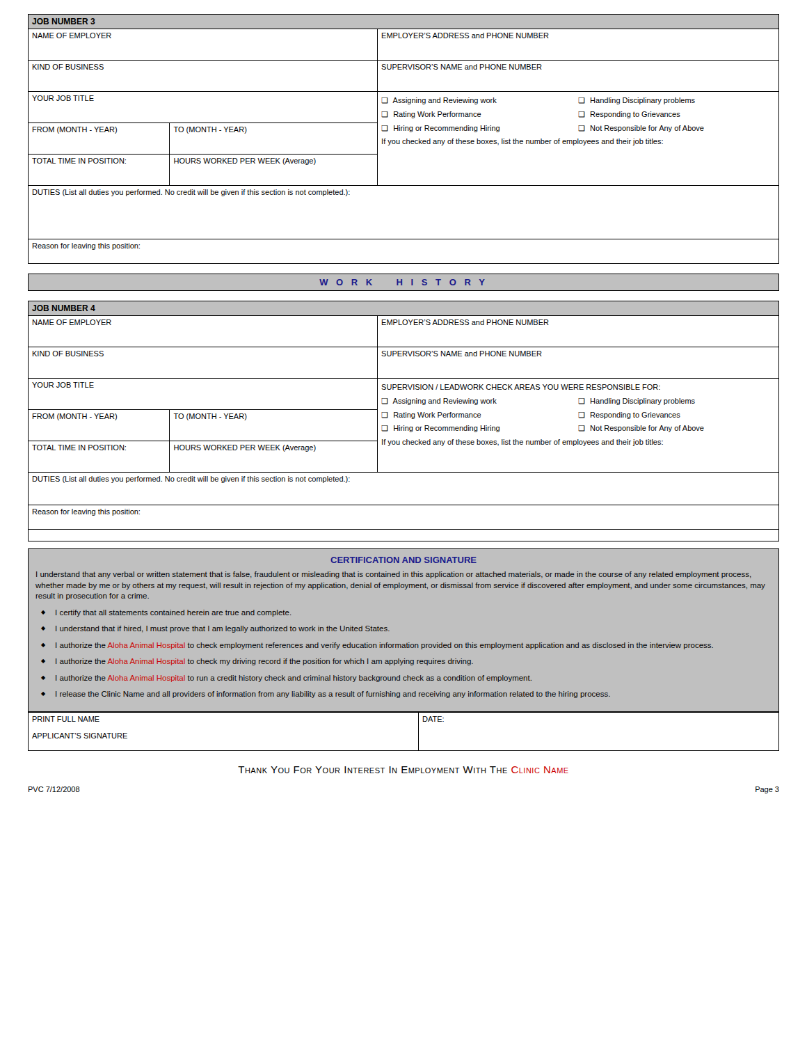| JOB NUMBER 3 |
| NAME OF EMPLOYER | EMPLOYER’S ADDRESS and PHONE NUMBER |
| KIND OF BUSINESS | SUPERVISOR’S NAME and PHONE NUMBER |
| YOUR JOB TITLE | ❑ Assigning and Reviewing work ❑ Handling Disciplinary problems ❑ Rating Work Performance ❑ Responding to Grievances ❑ Hiring or Recommending Hiring ❑ Not Responsible for Any of Above If you checked any of these boxes, list the number of employees and their job titles: |
| FROM (MONTH - YEAR) | TO (MONTH - YEAR) |
| TOTAL TIME IN POSITION: | HOURS WORKED PER WEEK (Average) |
| DUTIES (List all duties you performed. No credit will be given if this section is not completed.): |
| Reason for leaving this position: |
| W O R K H I S T O R Y |
| JOB NUMBER 4 |
| NAME OF EMPLOYER | EMPLOYER’S ADDRESS and PHONE NUMBER |
| KIND OF BUSINESS | SUPERVISOR’S NAME and PHONE NUMBER |
| YOUR JOB TITLE | SUPERVISION / LEADWORK CHECK AREAS YOU WERE RESPONSIBLE FOR: ❑ Assigning and Reviewing work ❑ Handling Disciplinary problems ❑ Rating Work Performance ❑ Responding to Grievances ❑ Hiring or Recommending Hiring ❑ Not Responsible for Any of Above If you checked any of these boxes, list the number of employees and their job titles: |
| FROM (MONTH - YEAR) | TO (MONTH - YEAR) |
| TOTAL TIME IN POSITION: | HOURS WORKED PER WEEK (Average) |
| DUTIES (List all duties you performed. No credit will be given if this section is not completed.): |
| Reason for leaving this position: |
CERTIFICATION AND SIGNATURE
I understand that any verbal or written statement that is false, fraudulent or misleading that is contained in this application or attached materials, or made in the course of any related employment process, whether made by me or by others at my request, will result in rejection of my application, denial of employment, or dismissal from service if discovered after employment, and under some circumstances, may result in prosecution for a crime.
I certify that all statements contained herein are true and complete.
I understand that if hired, I must prove that I am legally authorized to work in the United States.
I authorize the Aloha Animal Hospital to check employment references and verify education information provided on this employment application and as disclosed in the interview process.
I authorize the Aloha Animal Hospital to check my driving record if the position for which I am applying requires driving.
I authorize the Aloha Animal Hospital to run a credit history check and criminal history background check as a condition of employment.
I release the Clinic Name and all providers of information from any liability as a result of furnishing and receiving any information related to the hiring process.
| PRINT FULL NAME APPLICANT’S SIGNATURE | DATE: |
Thank You For Your Interest In Employment With The Clinic Name
PVC 7/12/2008
Page 3